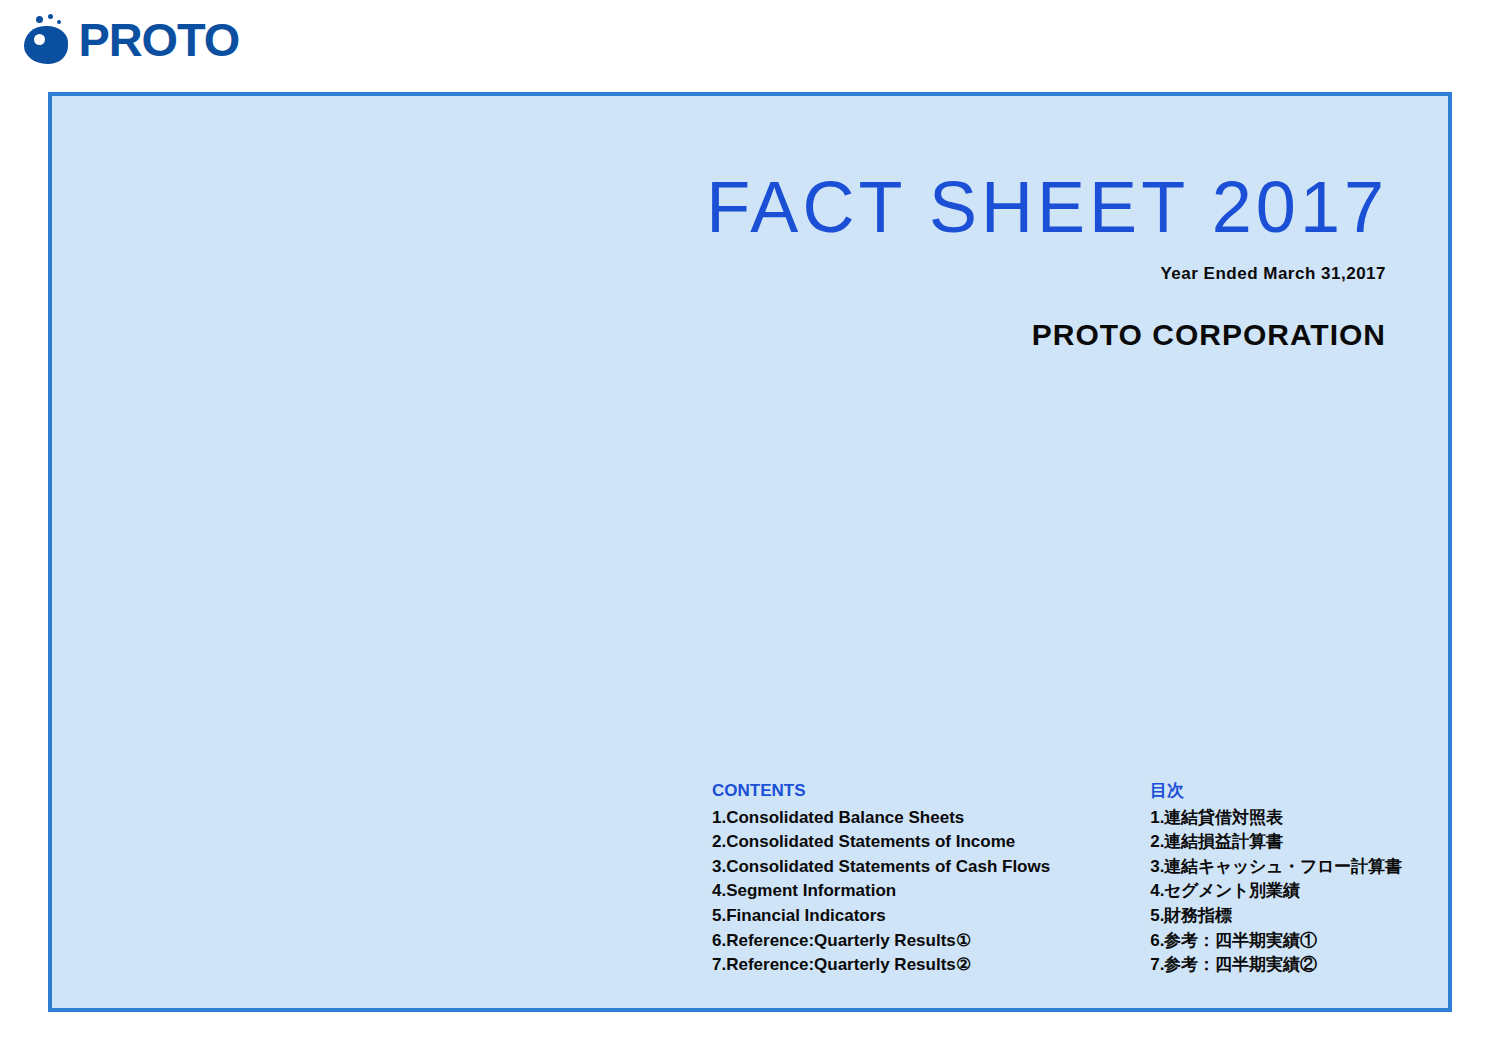PROTO
FACT SHEET 2017
Year Ended March 31,2017
PROTO CORPORATION
CONTENTS
1.Consolidated Balance Sheets
2.Consolidated Statements of Income
3.Consolidated Statements of Cash Flows
4.Segment Information
5.Financial Indicators
6.Reference:Quarterly Results①
7.Reference:Quarterly Results②
目次
1.連結貸借対照表
2.連結損益計算書
3.連結キャッシュ・フロー計算書
4.セグメント別業績
5.財務指標
6.参考：四半期実績①
7.参考：四半期実績②